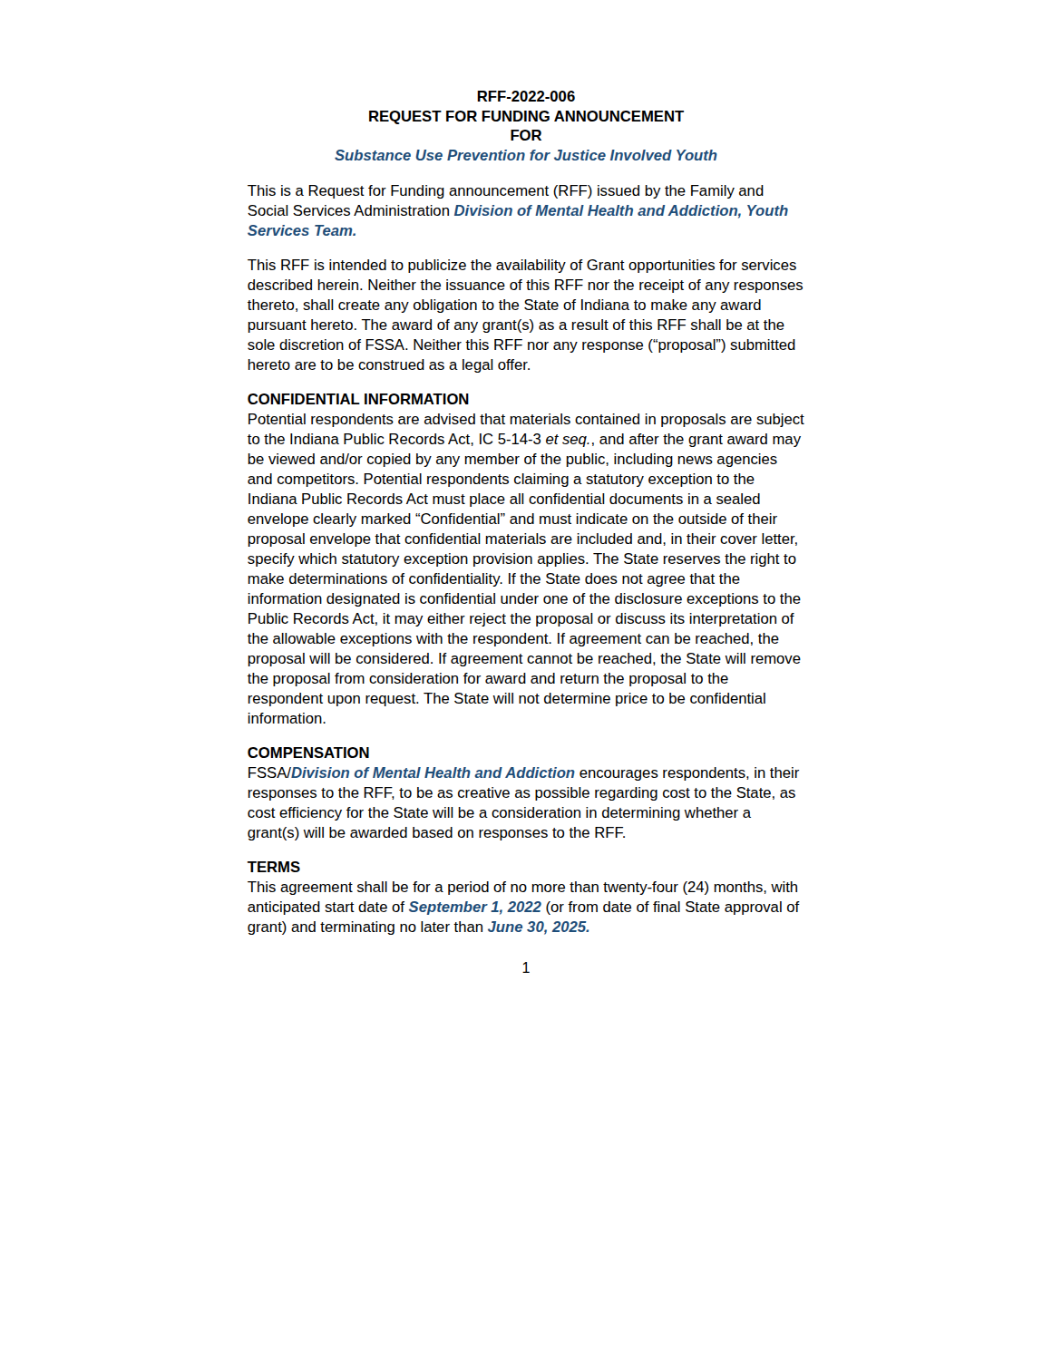RFF-2022-006
REQUEST FOR FUNDING ANNOUNCEMENT
FOR
Substance Use Prevention for Justice Involved Youth
This is a Request for Funding announcement (RFF) issued by the Family and Social Services Administration Division of Mental Health and Addiction, Youth Services Team.
This RFF is intended to publicize the availability of Grant opportunities for services described herein. Neither the issuance of this RFF nor the receipt of any responses thereto, shall create any obligation to the State of Indiana to make any award pursuant hereto. The award of any grant(s) as a result of this RFF shall be at the sole discretion of FSSA. Neither this RFF nor any response (“proposal”) submitted hereto are to be construed as a legal offer.
Confidential Information
Potential respondents are advised that materials contained in proposals are subject to the Indiana Public Records Act, IC 5-14-3 et seq., and after the grant award may be viewed and/or copied by any member of the public, including news agencies and competitors. Potential respondents claiming a statutory exception to the Indiana Public Records Act must place all confidential documents in a sealed envelope clearly marked “Confidential” and must indicate on the outside of their proposal envelope that confidential materials are included and, in their cover letter, specify which statutory exception provision applies. The State reserves the right to make determinations of confidentiality. If the State does not agree that the information designated is confidential under one of the disclosure exceptions to the Public Records Act, it may either reject the proposal or discuss its interpretation of the allowable exceptions with the respondent. If agreement can be reached, the proposal will be considered. If agreement cannot be reached, the State will remove the proposal from consideration for award and return the proposal to the respondent upon request. The State will not determine price to be confidential information.
Compensation
FSSA/Division of Mental Health and Addiction encourages respondents, in their responses to the RFF, to be as creative as possible regarding cost to the State, as cost efficiency for the State will be a consideration in determining whether a grant(s) will be awarded based on responses to the RFF.
Terms
This agreement shall be for a period of no more than twenty-four (24) months, with anticipated start date of September 1, 2022 (or from date of final State approval of grant) and terminating no later than June 30, 2025.
1